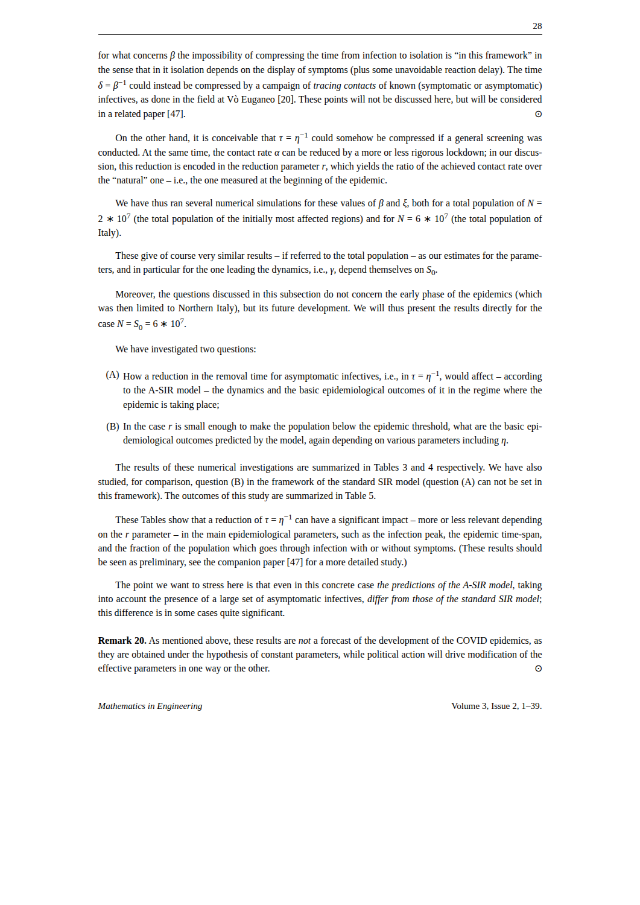28
for what concerns β the impossibility of compressing the time from infection to isolation is “in this framework” in the sense that in it isolation depends on the display of symptoms (plus some unavoidable reaction delay). The time δ = β−1 could instead be compressed by a campaign of tracing contacts of known (symptomatic or asymptomatic) infectives, as done in the field at Vò Euganeo [20]. These points will not be discussed here, but will be considered in a related paper [47]. ⊙
On the other hand, it is conceivable that τ = η−1 could somehow be compressed if a general screening was conducted. At the same time, the contact rate α can be reduced by a more or less rigorous lockdown; in our discussion, this reduction is encoded in the reduction parameter r, which yields the ratio of the achieved contact rate over the “natural” one – i.e., the one measured at the beginning of the epidemic.
We have thus ran several numerical simulations for these values of β and ξ, both for a total population of N = 2 ∗ 107 (the total population of the initially most affected regions) and for N = 6 ∗ 107 (the total population of Italy).
These give of course very similar results – if referred to the total population – as our estimates for the parameters, and in particular for the one leading the dynamics, i.e., γ, depend themselves on S0.
Moreover, the questions discussed in this subsection do not concern the early phase of the epidemics (which was then limited to Northern Italy), but its future development. We will thus present the results directly for the case N = S0 = 6 ∗ 107.
We have investigated two questions:
(A) How a reduction in the removal time for asymptomatic infectives, i.e., in τ = η−1, would affect – according to the A-SIR model – the dynamics and the basic epidemiological outcomes of it in the regime where the epidemic is taking place;
(B) In the case r is small enough to make the population below the epidemic threshold, what are the basic epidemiological outcomes predicted by the model, again depending on various parameters including η.
The results of these numerical investigations are summarized in Tables 3 and 4 respectively. We have also studied, for comparison, question (B) in the framework of the standard SIR model (question (A) can not be set in this framework). The outcomes of this study are summarized in Table 5.
These Tables show that a reduction of τ = η−1 can have a significant impact – more or less relevant depending on the r parameter – in the main epidemiological parameters, such as the infection peak, the epidemic time-span, and the fraction of the population which goes through infection with or without symptoms. (These results should be seen as preliminary, see the companion paper [47] for a more detailed study.)
The point we want to stress here is that even in this concrete case the predictions of the A-SIR model, taking into account the presence of a large set of asymptomatic infectives, differ from those of the standard SIR model; this difference is in some cases quite significant.
Remark 20. As mentioned above, these results are not a forecast of the development of the COVID epidemics, as they are obtained under the hypothesis of constant parameters, while political action will drive modification of the effective parameters in one way or the other. ⊙
Mathematics in Engineering Volume 3, Issue 2, 1–39.